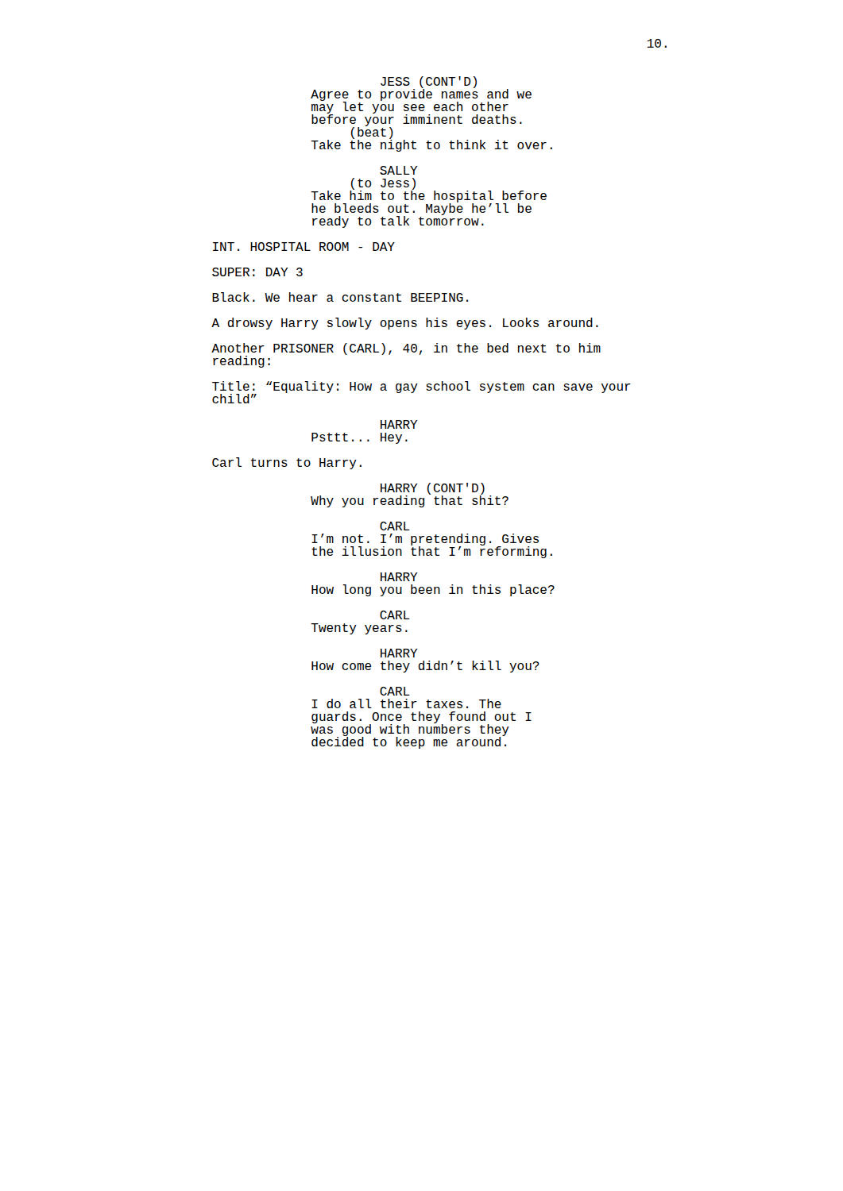10.
JESS (CONT'D)
Agree to provide names and we may let you see each other before your imminent deaths.
(beat)
Take the night to think it over.
SALLY
(to Jess)
Take him to the hospital before he bleeds out. Maybe he’ll be ready to talk tomorrow.
INT. HOSPITAL ROOM - DAY
SUPER: DAY 3
Black. We hear a constant BEEPING.
A drowsy Harry slowly opens his eyes. Looks around.
Another PRISONER (CARL), 40, in the bed next to him reading:
Title: “Equality: How a gay school system can save your child”
HARRY
Psttt... Hey.
Carl turns to Harry.
HARRY (CONT'D)
Why you reading that shit?
CARL
I’m not. I’m pretending. Gives the illusion that I’m reforming.
HARRY
How long you been in this place?
CARL
Twenty years.
HARRY
How come they didn’t kill you?
CARL
I do all their taxes. The guards. Once they found out I was good with numbers they decided to keep me around.